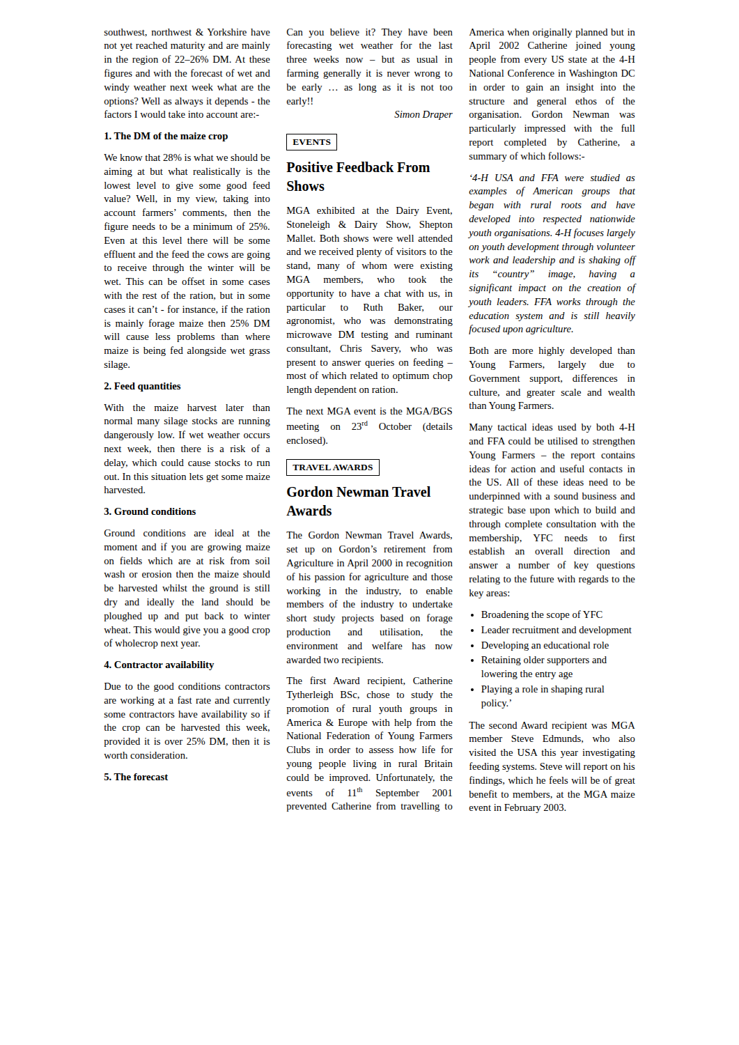southwest, northwest & Yorkshire have not yet reached maturity and are mainly in the region of 22–26% DM. At these figures and with the forecast of wet and windy weather next week what are the options? Well as always it depends - the factors I would take into account are:-
1. The DM of the maize crop
We know that 28% is what we should be aiming at but what realistically is the lowest level to give some good feed value? Well, in my view, taking into account farmers’ comments, then the figure needs to be a minimum of 25%. Even at this level there will be some effluent and the feed the cows are going to receive through the winter will be wet. This can be offset in some cases with the rest of the ration, but in some cases it can’t - for instance, if the ration is mainly forage maize then 25% DM will cause less problems than where maize is being fed alongside wet grass silage.
2. Feed quantities
With the maize harvest later than normal many silage stocks are running dangerously low. If wet weather occurs next week, then there is a risk of a delay, which could cause stocks to run out. In this situation lets get some maize harvested.
3. Ground conditions
Ground conditions are ideal at the moment and if you are growing maize on fields which are at risk from soil wash or erosion then the maize should be harvested whilst the ground is still dry and ideally the land should be ploughed up and put back to winter wheat. This would give you a good crop of wholecrop next year.
4. Contractor availability
Due to the good conditions contractors are working at a fast rate and currently some contractors have availability so if the crop can be harvested this week, provided it is over 25% DM, then it is worth consideration.
5. The forecast
Can you believe it? They have been forecasting wet weather for the last three weeks now – but as usual in farming generally it is never wrong to be early … as long as it is not too early!!
Simon Draper
EVENTS
Positive Feedback From Shows
MGA exhibited at the Dairy Event, Stoneleigh & Dairy Show, Shepton Mallet. Both shows were well attended and we received plenty of visitors to the stand, many of whom were existing MGA members, who took the opportunity to have a chat with us, in particular to Ruth Baker, our agronomist, who was demonstrating microwave DM testing and ruminant consultant, Chris Savery, who was present to answer queries on feeding – most of which related to optimum chop length dependent on ration.
The next MGA event is the MGA/BGS meeting on 23rd October (details enclosed).
TRAVEL AWARDS
Gordon Newman Travel Awards
The Gordon Newman Travel Awards, set up on Gordon’s retirement from Agriculture in April 2000 in recognition of his passion for agriculture and those working in the industry, to enable members of the industry to undertake short study projects based on forage production and utilisation, the environment and welfare has now awarded two recipients.
The first Award recipient, Catherine Tytherleigh BSc, chose to study the promotion of rural youth groups in America & Europe with help from the National Federation of Young Farmers Clubs in order to assess how life for young people living in rural Britain could be improved. Unfortunately, the events of 11th September 2001 prevented Catherine from travelling to America when originally planned but in April 2002 Catherine joined young people from every US state at the 4-H National Conference in Washington DC in order to gain an insight into the structure and general ethos of the organisation. Gordon Newman was particularly impressed with the full report completed by Catherine, a summary of which follows:-
‘4-H USA and FFA were studied as examples of American groups that began with rural roots and have developed into respected nationwide youth organisations. 4-H focuses largely on youth development through volunteer work and leadership and is shaking off its “country” image, having a significant impact on the creation of youth leaders. FFA works through the education system and is still heavily focused upon agriculture.
Both are more highly developed than Young Farmers, largely due to Government support, differences in culture, and greater scale and wealth than Young Farmers.
Many tactical ideas used by both 4-H and FFA could be utilised to strengthen Young Farmers – the report contains ideas for action and useful contacts in the US. All of these ideas need to be underpinned with a sound business and strategic base upon which to build and through complete consultation with the membership, YFC needs to first establish an overall direction and answer a number of key questions relating to the future with regards to the key areas:
Broadening the scope of YFC
Leader recruitment and development
Developing an educational role
Retaining older supporters and lowering the entry age
Playing a role in shaping rural policy.’
The second Award recipient was MGA member Steve Edmunds, who also visited the USA this year investigating feeding systems. Steve will report on his findings, which he feels will be of great benefit to members, at the MGA maize event in February 2003.